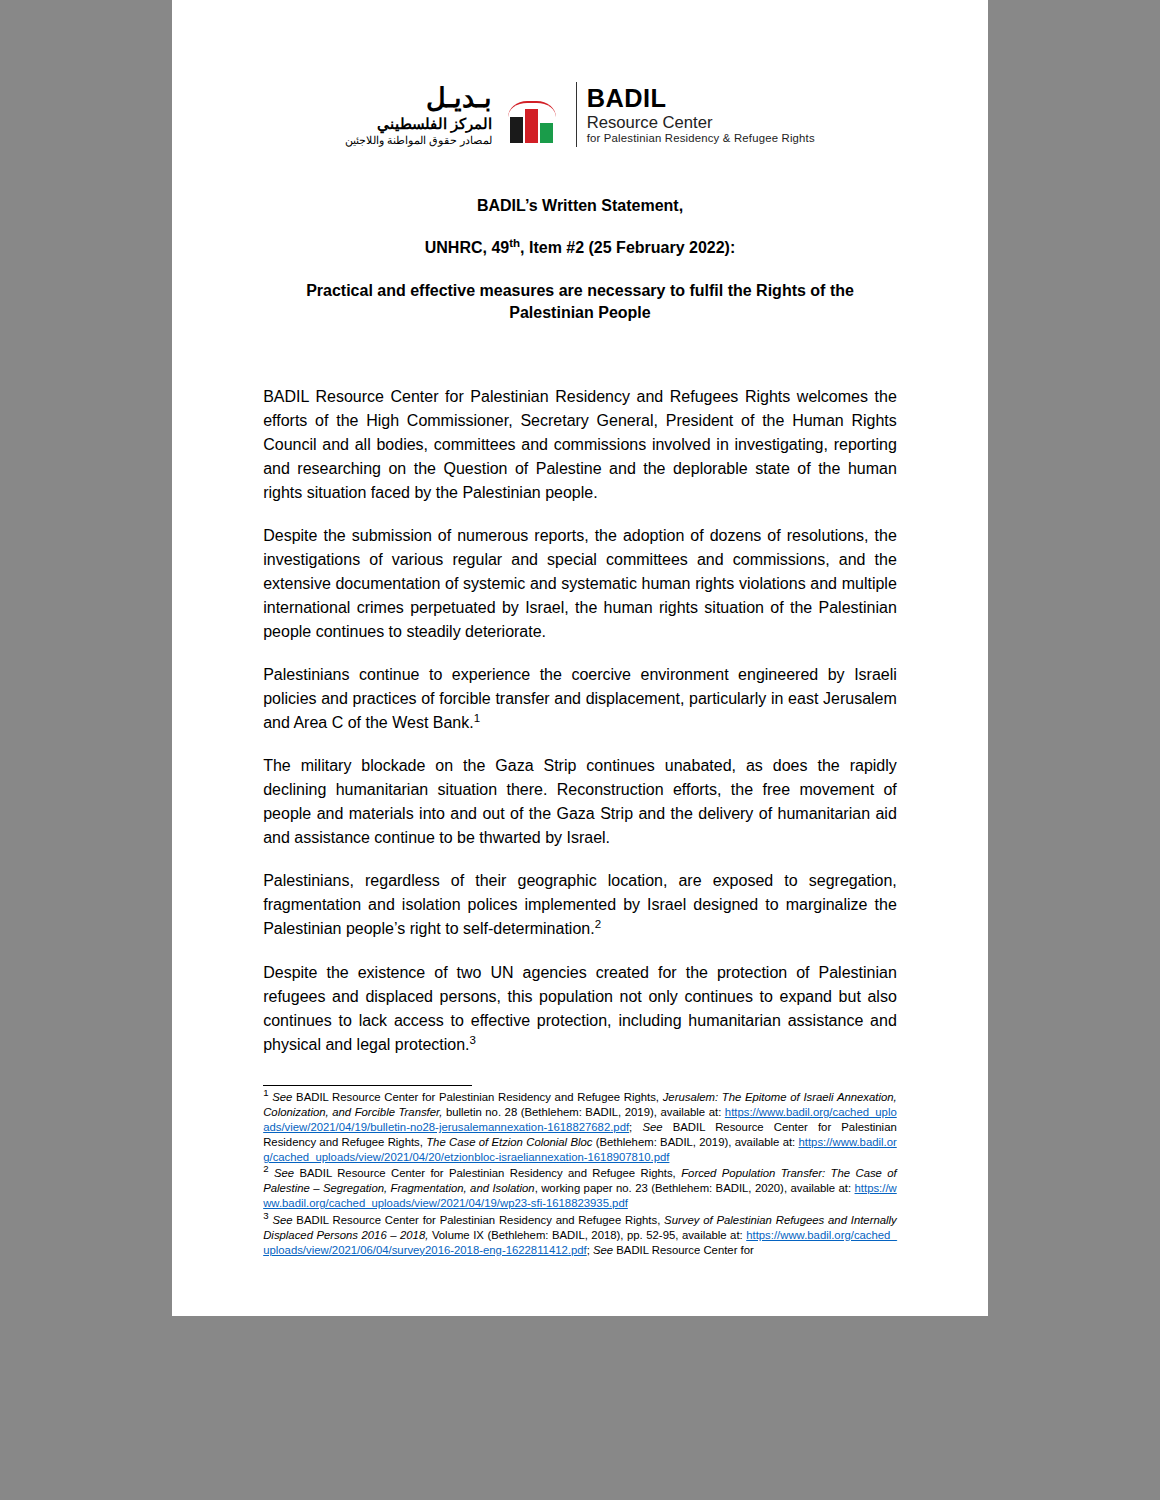| بـديـل المركز الفلسطيني لمصادر حقوق المواطنة واللاجئين | | BADIL Resource Center for Palestinian Residency & Refugee Rights |
BADIL’s Written Statement,
UNHRC, 49th, Item #2 (25 February 2022):
Practical and effective measures are necessary to fulfil the Rights of the Palestinian People
BADIL Resource Center for Palestinian Residency and Refugees Rights welcomes the efforts of the High Commissioner, Secretary General, President of the Human Rights Council and all bodies, committees and commissions involved in investigating, reporting and researching on the Question of Palestine and the deplorable state of the human rights situation faced by the Palestinian people.
Despite the submission of numerous reports, the adoption of dozens of resolutions, the investigations of various regular and special committees and commissions, and the extensive documentation of systemic and systematic human rights violations and multiple international crimes perpetuated by Israel, the human rights situation of the Palestinian people continues to steadily deteriorate.
Palestinians continue to experience the coercive environment engineered by Israeli policies and practices of forcible transfer and displacement, particularly in east Jerusalem and Area C of the West Bank.1
The military blockade on the Gaza Strip continues unabated, as does the rapidly declining humanitarian situation there. Reconstruction efforts, the free movement of people and materials into and out of the Gaza Strip and the delivery of humanitarian aid and assistance continue to be thwarted by Israel.
Palestinians, regardless of their geographic location, are exposed to segregation, fragmentation and isolation polices implemented by Israel designed to marginalize the Palestinian people’s right to self-determination.2
Despite the existence of two UN agencies created for the protection of Palestinian refugees and displaced persons, this population not only continues to expand but also continues to lack access to effective protection, including humanitarian assistance and physical and legal protection.3
1 See BADIL Resource Center for Palestinian Residency and Refugee Rights, Jerusalem: The Epitome of Israeli Annexation, Colonization, and Forcible Transfer, bulletin no. 28 (Bethlehem: BADIL, 2019), available at: https://www.badil.org/cached_uploads/view/2021/04/19/bulletin-no28-jerusalemannexation-1618827682.pdf; See BADIL Resource Center for Palestinian Residency and Refugee Rights, The Case of Etzion Colonial Bloc (Bethlehem: BADIL, 2019), available at: https://www.badil.org/cached_uploads/view/2021/04/20/etzionbloc-israeliannexation-1618907810.pdf
2 See BADIL Resource Center for Palestinian Residency and Refugee Rights, Forced Population Transfer: The Case of Palestine – Segregation, Fragmentation, and Isolation, working paper no. 23 (Bethlehem: BADIL, 2020), available at: https://www.badil.org/cached_uploads/view/2021/04/19/wp23-sfi-1618823935.pdf
3 See BADIL Resource Center for Palestinian Residency and Refugee Rights, Survey of Palestinian Refugees and Internally Displaced Persons 2016 – 2018, Volume IX (Bethlehem: BADIL, 2018), pp. 52-95, available at: https://www.badil.org/cached_uploads/view/2021/06/04/survey2016-2018-eng-1622811412.pdf; See BADIL Resource Center for